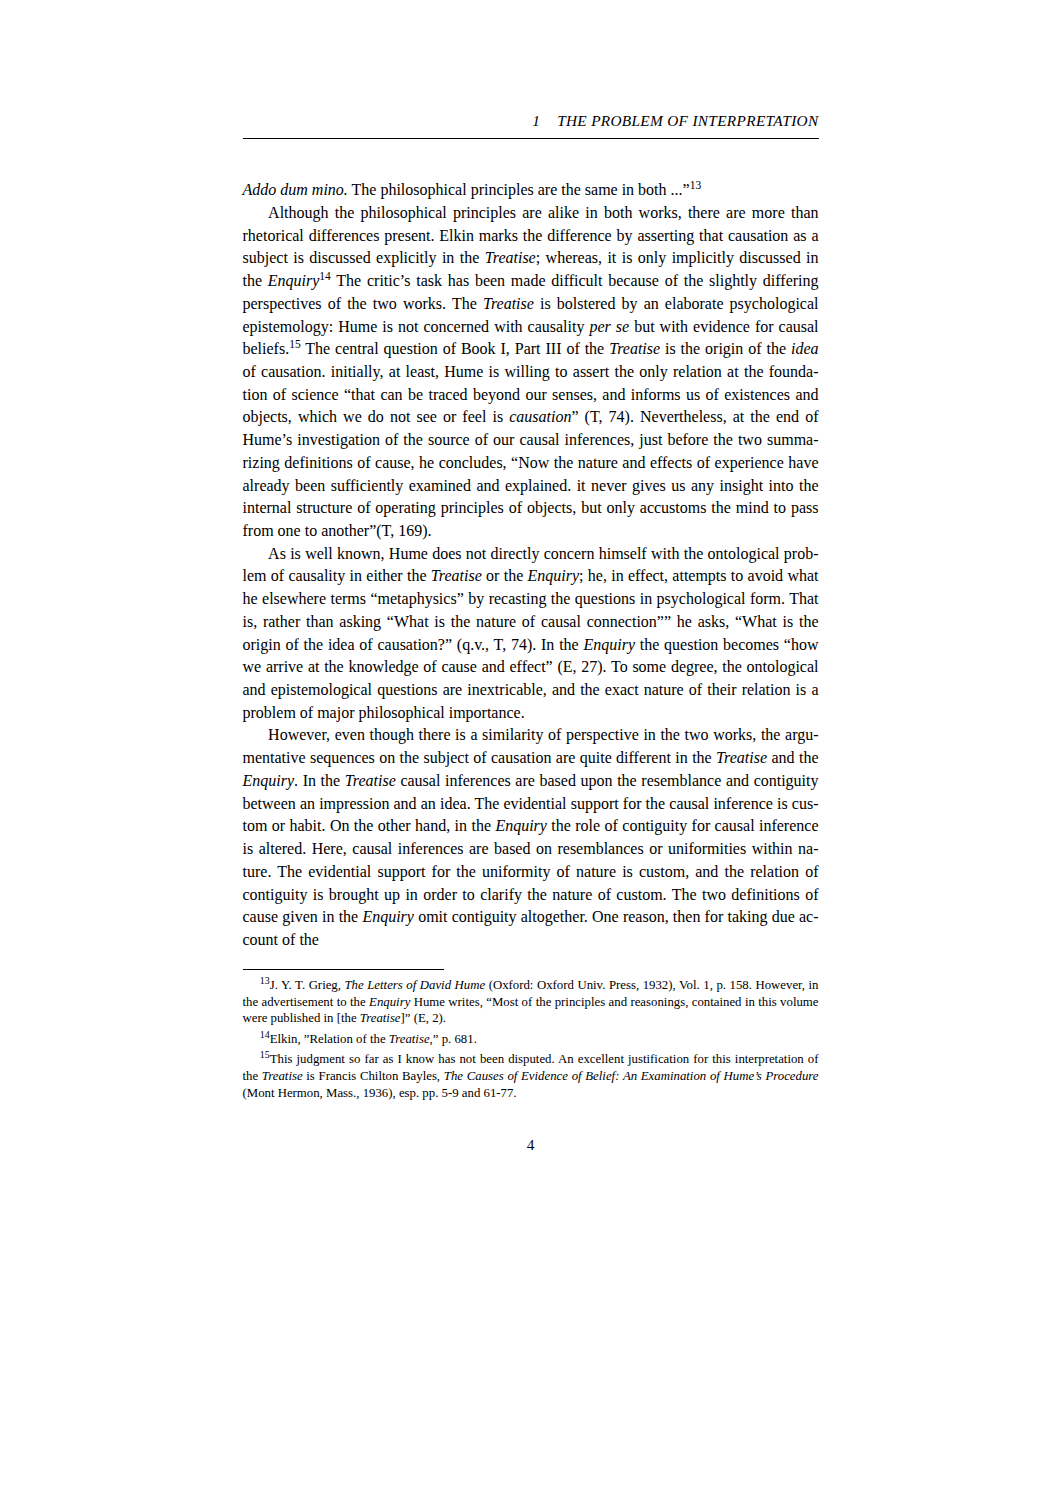1 THE PROBLEM OF INTERPRETATION
Addo dum mino. The philosophical principles are the same in both ...”13
Although the philosophical principles are alike in both works, there are more than rhetorical differences present. Elkin marks the difference by asserting that causation as a subject is discussed explicitly in the Treatise; whereas, it is only implicitly discussed in the Enquiry14 The critic’s task has been made difficult because of the slightly differing perspectives of the two works. The Treatise is bolstered by an elaborate psychological epistemology: Hume is not concerned with causality per se but with evidence for causal beliefs.15 The central question of Book I, Part III of the Treatise is the origin of the idea of causation. initially, at least, Hume is willing to assert the only relation at the foundation of science “that can be traced beyond our senses, and informs us of existences and objects, which we do not see or feel is causation” (T, 74). Nevertheless, at the end of Hume’s investigation of the source of our causal inferences, just before the two summarizing definitions of cause, he concludes, “Now the nature and effects of experience have already been sufficiently examined and explained. it never gives us any insight into the internal structure of operating principles of objects, but only accustoms the mind to pass from one to another”(T, 169).
As is well known, Hume does not directly concern himself with the ontological problem of causality in either the Treatise or the Enquiry; he, in effect, attempts to avoid what he elsewhere terms “metaphysics” by recasting the questions in psychological form. That is, rather than asking “What is the nature of causal connection”” he asks, “What is the origin of the idea of causation?” (q.v., T, 74). In the Enquiry the question becomes “how we arrive at the knowledge of cause and effect” (E, 27). To some degree, the ontological and epistemological questions are inextricable, and the exact nature of their relation is a problem of major philosophical importance.
However, even though there is a similarity of perspective in the two works, the argumentative sequences on the subject of causation are quite different in the Treatise and the Enquiry. In the Treatise causal inferences are based upon the resemblance and contiguity between an impression and an idea. The evidential support for the causal inference is custom or habit. On the other hand, in the Enquiry the role of contiguity for causal inference is altered. Here, causal inferences are based on resemblances or uniformities within nature. The evidential support for the uniformity of nature is custom, and the relation of contiguity is brought up in order to clarify the nature of custom. The two definitions of cause given in the Enquiry omit contiguity altogether. One reason, then for taking due account of the
13J. Y. T. Grieg, The Letters of David Hume (Oxford: Oxford Univ. Press, 1932), Vol. 1, p. 158. However, in the advertisement to the Enquiry Hume writes, “Most of the principles and reasonings, contained in this volume were published in [the Treatise]” (E, 2).
14Elkin, ”Relation of the Treatise,” p. 681.
15This judgment so far as I know has not been disputed. An excellent justification for this interpretation of the Treatise is Francis Chilton Bayles, The Causes of Evidence of Belief: An Examination of Hume’s Procedure (Mont Hermon, Mass., 1936), esp. pp. 5-9 and 61-77.
4